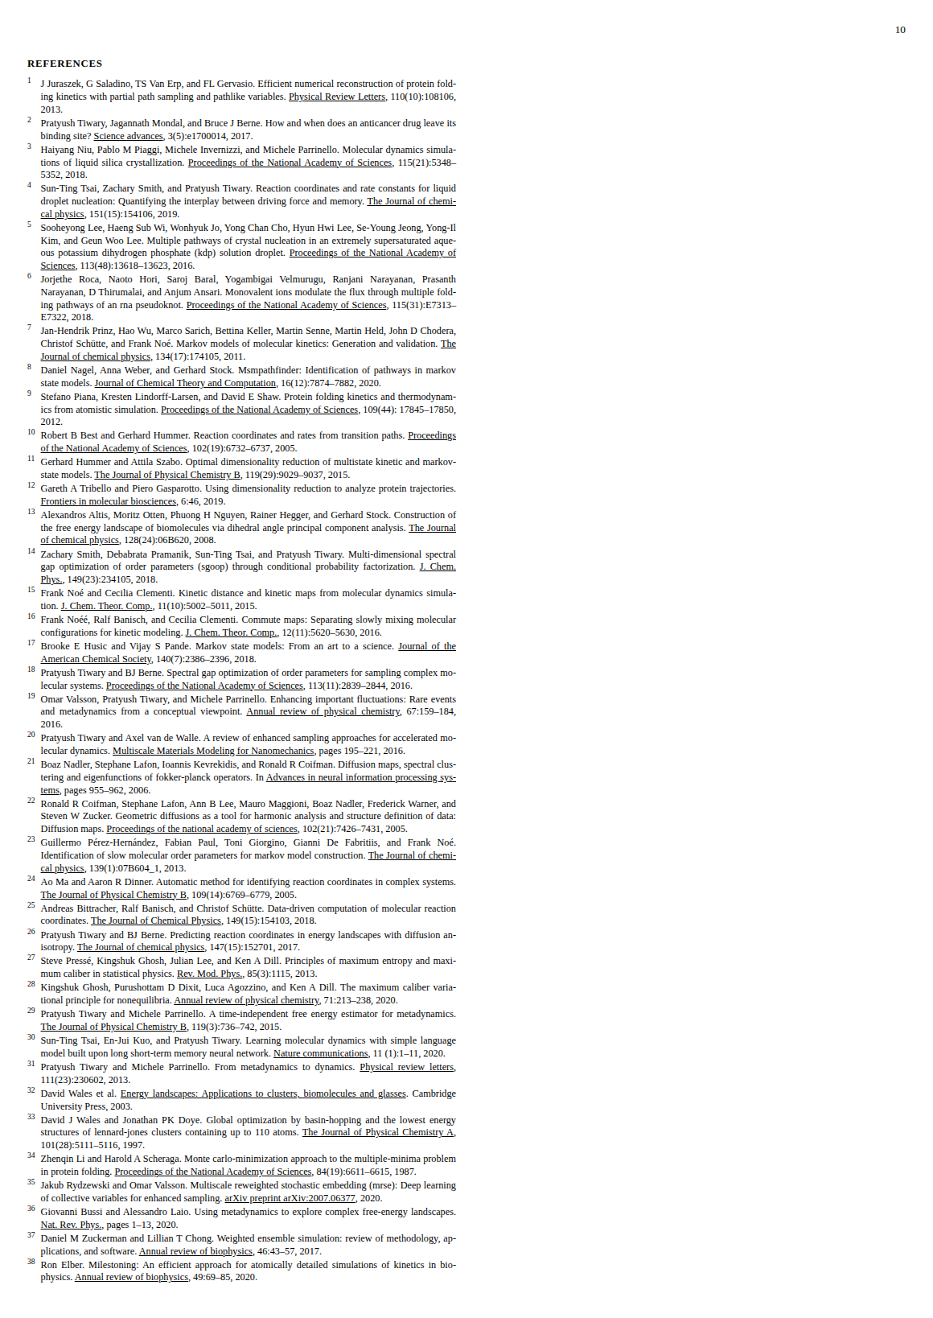10
REFERENCES
J Juraszek, G Saladino, TS Van Erp, and FL Gervasio. Efficient numerical reconstruction of protein folding kinetics with partial path sampling and pathlike variables. Physical Review Letters, 110(10):108106, 2013.
Pratyush Tiwary, Jagannath Mondal, and Bruce J Berne. How and when does an anticancer drug leave its binding site? Science advances, 3(5):e1700014, 2017.
Haiyang Niu, Pablo M Piaggi, Michele Invernizzi, and Michele Parrinello. Molecular dynamics simulations of liquid silica crystallization. Proceedings of the National Academy of Sciences, 115(21):5348–5352, 2018.
Sun-Ting Tsai, Zachary Smith, and Pratyush Tiwary. Reaction coordinates and rate constants for liquid droplet nucleation: Quantifying the interplay between driving force and memory. The Journal of chemical physics, 151(15):154106, 2019.
Sooheyong Lee, Haeng Sub Wi, Wonhyuk Jo, Yong Chan Cho, Hyun Hwi Lee, Se-Young Jeong, Yong-Il Kim, and Geun Woo Lee. Multiple pathways of crystal nucleation in an extremely supersaturated aqueous potassium dihydrogen phosphate (kdp) solution droplet. Proceedings of the National Academy of Sciences, 113(48):13618–13623, 2016.
Jorjethe Roca, Naoto Hori, Saroj Baral, Yogambigai Velmurugu, Ranjani Narayanan, Prasanth Narayanan, D Thirumalai, and Anjum Ansari. Monovalent ions modulate the flux through multiple folding pathways of an rna pseudoknot. Proceedings of the National Academy of Sciences, 115(31):E7313–E7322, 2018.
Jan-Hendrik Prinz, Hao Wu, Marco Sarich, Bettina Keller, Martin Senne, Martin Held, John D Chodera, Christof Schütte, and Frank Noé. Markov models of molecular kinetics: Generation and validation. The Journal of chemical physics, 134(17):174105, 2011.
Daniel Nagel, Anna Weber, and Gerhard Stock. Msmpathfinder: Identification of pathways in markov state models. Journal of Chemical Theory and Computation, 16(12):7874–7882, 2020.
Stefano Piana, Kresten Lindorff-Larsen, and David E Shaw. Protein folding kinetics and thermodynamics from atomistic simulation. Proceedings of the National Academy of Sciences, 109(44): 17845–17850, 2012.
Robert B Best and Gerhard Hummer. Reaction coordinates and rates from transition paths. Proceedings of the National Academy of Sciences, 102(19):6732–6737, 2005.
Gerhard Hummer and Attila Szabo. Optimal dimensionality reduction of multistate kinetic and markov-state models. The Journal of Physical Chemistry B, 119(29):9029–9037, 2015.
Gareth A Tribello and Piero Gasparotto. Using dimensionality reduction to analyze protein trajectories. Frontiers in molecular biosciences, 6:46, 2019.
Alexandros Altis, Moritz Otten, Phuong H Nguyen, Rainer Hegger, and Gerhard Stock. Construction of the free energy landscape of biomolecules via dihedral angle principal component analysis. The Journal of chemical physics, 128(24):06B620, 2008.
Zachary Smith, Debabrata Pramanik, Sun-Ting Tsai, and Pratyush Tiwary. Multi-dimensional spectral gap optimization of order parameters (sgoop) through conditional probability factorization. J. Chem. Phys., 149(23):234105, 2018.
Frank Noé and Cecilia Clementi. Kinetic distance and kinetic maps from molecular dynamics simulation. J. Chem. Theor. Comp., 11(10):5002–5011, 2015.
Frank Noéé, Ralf Banisch, and Cecilia Clementi. Commute maps: Separating slowly mixing molecular configurations for kinetic modeling. J. Chem. Theor. Comp., 12(11):5620–5630, 2016.
Brooke E Husic and Vijay S Pande. Markov state models: From an art to a science. Journal of the American Chemical Society, 140(7):2386–2396, 2018.
Pratyush Tiwary and BJ Berne. Spectral gap optimization of order parameters for sampling complex molecular systems. Proceedings of the National Academy of Sciences, 113(11):2839–2844, 2016.
Omar Valsson, Pratyush Tiwary, and Michele Parrinello. Enhancing important fluctuations: Rare events and metadynamics from a conceptual viewpoint. Annual review of physical chemistry, 67:159–184, 2016.
Pratyush Tiwary and Axel van de Walle. A review of enhanced sampling approaches for accelerated molecular dynamics. Multiscale Materials Modeling for Nanomechanics, pages 195–221, 2016.
Boaz Nadler, Stephane Lafon, Ioannis Kevrekidis, and Ronald R Coifman. Diffusion maps, spectral clustering and eigenfunctions of fokker-planck operators. In Advances in neural information processing systems, pages 955–962, 2006.
Ronald R Coifman, Stephane Lafon, Ann B Lee, Mauro Maggioni, Boaz Nadler, Frederick Warner, and Steven W Zucker. Geometric diffusions as a tool for harmonic analysis and structure definition of data: Diffusion maps. Proceedings of the national academy of sciences, 102(21):7426–7431, 2005.
Guillermo Pérez-Hernández, Fabian Paul, Toni Giorgino, Gianni De Fabritiis, and Frank Noé. Identification of slow molecular order parameters for markov model construction. The Journal of chemical physics, 139(1):07B604_1, 2013.
Ao Ma and Aaron R Dinner. Automatic method for identifying reaction coordinates in complex systems. The Journal of Physical Chemistry B, 109(14):6769–6779, 2005.
Andreas Bittracher, Ralf Banisch, and Christof Schütte. Data-driven computation of molecular reaction coordinates. The Journal of Chemical Physics, 149(15):154103, 2018.
Pratyush Tiwary and BJ Berne. Predicting reaction coordinates in energy landscapes with diffusion anisotropy. The Journal of chemical physics, 147(15):152701, 2017.
Steve Pressé, Kingshuk Ghosh, Julian Lee, and Ken A Dill. Principles of maximum entropy and maximum caliber in statistical physics. Rev. Mod. Phys., 85(3):1115, 2013.
Kingshuk Ghosh, Purushottam D Dixit, Luca Agozzino, and Ken A Dill. The maximum caliber variational principle for nonequilibria. Annual review of physical chemistry, 71:213–238, 2020.
Pratyush Tiwary and Michele Parrinello. A time-independent free energy estimator for metadynamics. The Journal of Physical Chemistry B, 119(3):736–742, 2015.
Sun-Ting Tsai, En-Jui Kuo, and Pratyush Tiwary. Learning molecular dynamics with simple language model built upon long short-term memory neural network. Nature communications, 11 (1):1–11, 2020.
Pratyush Tiwary and Michele Parrinello. From metadynamics to dynamics. Physical review letters, 111(23):230602, 2013.
David Wales et al. Energy landscapes: Applications to clusters, biomolecules and glasses. Cambridge University Press, 2003.
David J Wales and Jonathan PK Doye. Global optimization by basin-hopping and the lowest energy structures of lennard-jones clusters containing up to 110 atoms. The Journal of Physical Chemistry A, 101(28):5111–5116, 1997.
Zhenqin Li and Harold A Scheraga. Monte carlo-minimization approach to the multiple-minima problem in protein folding. Proceedings of the National Academy of Sciences, 84(19):6611–6615, 1987.
Jakub Rydzewski and Omar Valsson. Multiscale reweighted stochastic embedding (mrse): Deep learning of collective variables for enhanced sampling. arXiv preprint arXiv:2007.06377, 2020.
Giovanni Bussi and Alessandro Laio. Using metadynamics to explore complex free-energy landscapes. Nat. Rev. Phys., pages 1–13, 2020.
Daniel M Zuckerman and Lillian T Chong. Weighted ensemble simulation: review of methodology, applications, and software. Annual review of biophysics, 46:43–57, 2017.
Ron Elber. Milestoning: An efficient approach for atomically detailed simulations of kinetics in biophysics. Annual review of biophysics, 49:69–85, 2020.